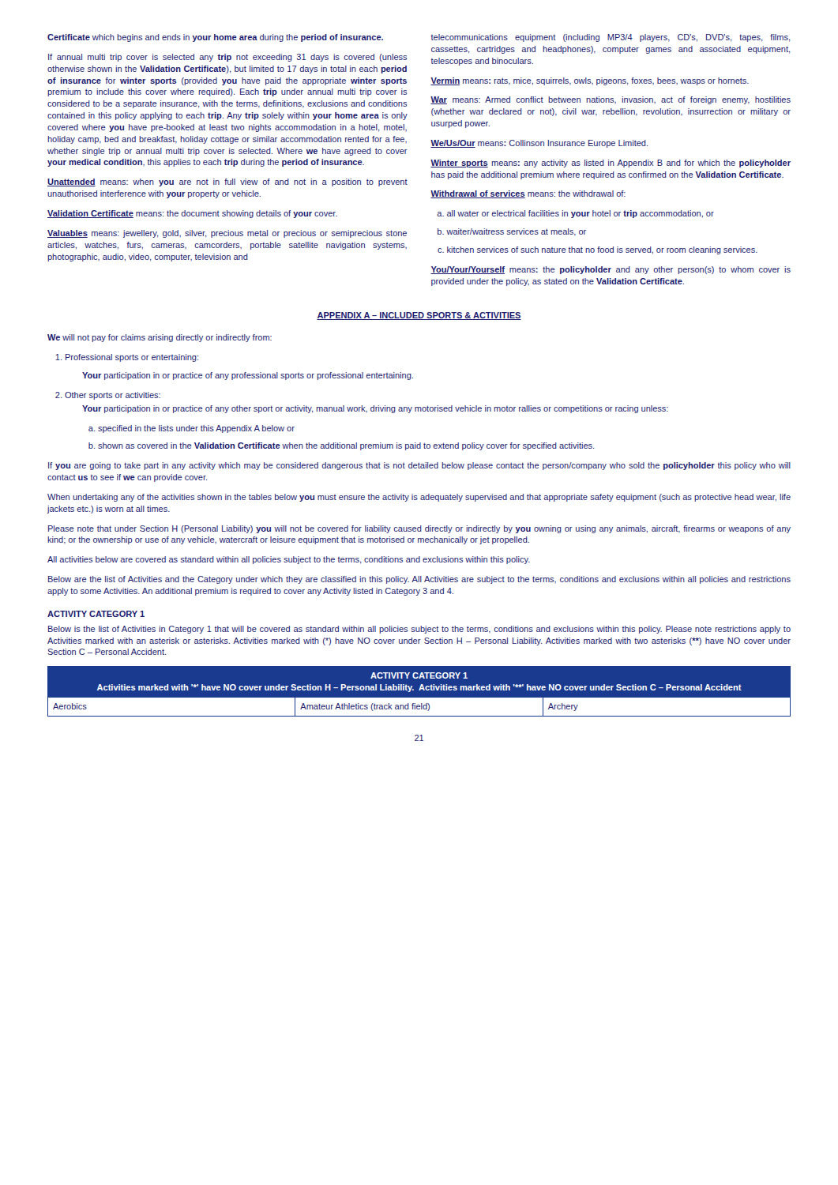Certificate which begins and ends in your home area during the period of insurance.
If annual multi trip cover is selected any trip not exceeding 31 days is covered (unless otherwise shown in the Validation Certificate), but limited to 17 days in total in each period of insurance for winter sports (provided you have paid the appropriate winter sports premium to include this cover where required). Each trip under annual multi trip cover is considered to be a separate insurance, with the terms, definitions, exclusions and conditions contained in this policy applying to each trip. Any trip solely within your home area is only covered where you have pre-booked at least two nights accommodation in a hotel, motel, holiday camp, bed and breakfast, holiday cottage or similar accommodation rented for a fee, whether single trip or annual multi trip cover is selected. Where we have agreed to cover your medical condition, this applies to each trip during the period of insurance.
Unattended means: when you are not in full view of and not in a position to prevent unauthorised interference with your property or vehicle.
Validation Certificate means: the document showing details of your cover.
Valuables means: jewellery, gold, silver, precious metal or precious or semiprecious stone articles, watches, furs, cameras, camcorders, portable satellite navigation systems, photographic, audio, video, computer, television and
telecommunications equipment (including MP3/4 players, CD's, DVD's, tapes, films, cassettes, cartridges and headphones), computer games and associated equipment, telescopes and binoculars.
Vermin means: rats, mice, squirrels, owls, pigeons, foxes, bees, wasps or hornets.
War means: Armed conflict between nations, invasion, act of foreign enemy, hostilities (whether war declared or not), civil war, rebellion, revolution, insurrection or military or usurped power.
We/Us/Our means: Collinson Insurance Europe Limited.
Winter sports means: any activity as listed in Appendix B and for which the policyholder has paid the additional premium where required as confirmed on the Validation Certificate.
Withdrawal of services means: the withdrawal of:
all water or electrical facilities in your hotel or trip accommodation, or
waiter/waitress services at meals, or
kitchen services of such nature that no food is served, or room cleaning services.
You/Your/Yourself means: the policyholder and any other person(s) to whom cover is provided under the policy, as stated on the Validation Certificate.
APPENDIX A – INCLUDED SPORTS & ACTIVITIES
We will not pay for claims arising directly or indirectly from:
Professional sports or entertaining:
Your participation in or practice of any professional sports or professional entertaining.
Other sports or activities:
Your participation in or practice of any other sport or activity, manual work, driving any motorised vehicle in motor rallies or competitions or racing unless:
specified in the lists under this Appendix A below or
shown as covered in the Validation Certificate when the additional premium is paid to extend policy cover for specified activities.
If you are going to take part in any activity which may be considered dangerous that is not detailed below please contact the person/company who sold the policyholder this policy who will contact us to see if we can provide cover.
When undertaking any of the activities shown in the tables below you must ensure the activity is adequately supervised and that appropriate safety equipment (such as protective head wear, life jackets etc.) is worn at all times.
Please note that under Section H (Personal Liability) you will not be covered for liability caused directly or indirectly by you owning or using any animals, aircraft, firearms or weapons of any kind; or the ownership or use of any vehicle, watercraft or leisure equipment that is motorised or mechanically or jet propelled.
All activities below are covered as standard within all policies subject to the terms, conditions and exclusions within this policy.
Below are the list of Activities and the Category under which they are classified in this policy. All Activities are subject to the terms, conditions and exclusions within all policies and restrictions apply to some Activities. An additional premium is required to cover any Activity listed in Category 3 and 4.
ACTIVITY CATEGORY 1
Below is the list of Activities in Category 1 that will be covered as standard within all policies subject to the terms, conditions and exclusions within this policy. Please note restrictions apply to Activities marked with an asterisk or asterisks. Activities marked with (*) have NO cover under Section H – Personal Liability. Activities marked with two asterisks (**) have NO cover under Section C – Personal Accident.
| ACTIVITY CATEGORY 1 Activities marked with ' * ' have NO cover under Section H – Personal Liability. Activities marked with ' ** ' have NO cover under Section C – Personal Accident |
| --- |
| Aerobics | Amateur Athletics (track and field) | Archery |
21